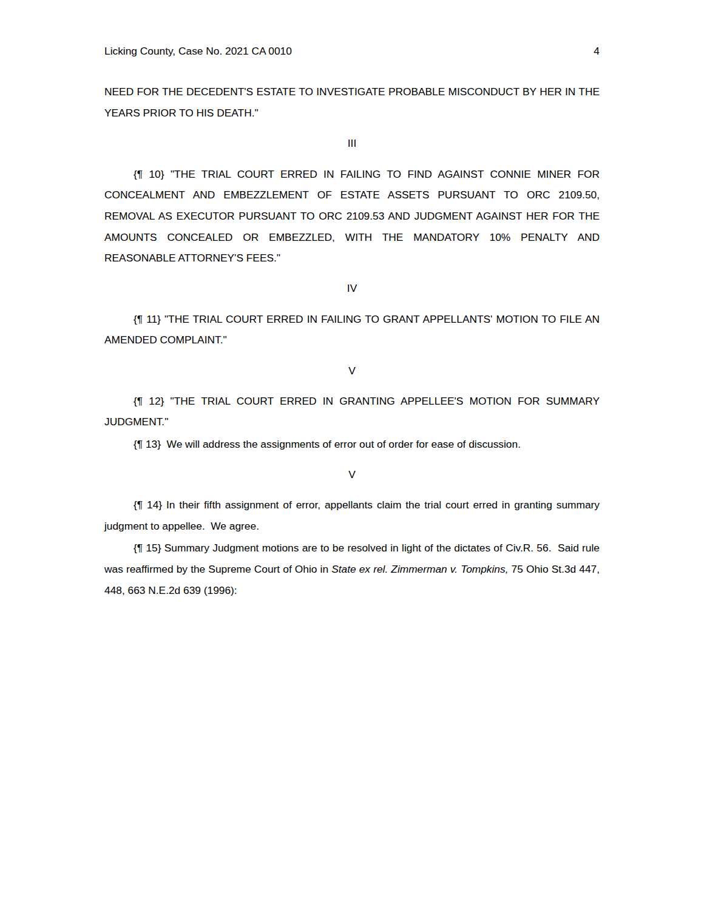Licking County, Case No. 2021 CA 0010 4
NEED FOR THE DECEDENT'S ESTATE TO INVESTIGATE PROBABLE MISCONDUCT BY HER IN THE YEARS PRIOR TO HIS DEATH."
III
{¶ 10} "THE TRIAL COURT ERRED IN FAILING TO FIND AGAINST CONNIE MINER FOR CONCEALMENT AND EMBEZZLEMENT OF ESTATE ASSETS PURSUANT TO ORC 2109.50, REMOVAL AS EXECUTOR PURSUANT TO ORC 2109.53 AND JUDGMENT AGAINST HER FOR THE AMOUNTS CONCEALED OR EMBEZZLED, WITH THE MANDATORY 10% PENALTY AND REASONABLE ATTORNEY'S FEES."
IV
{¶ 11} "THE TRIAL COURT ERRED IN FAILING TO GRANT APPELLANTS' MOTION TO FILE AN AMENDED COMPLAINT."
V
{¶ 12} "THE TRIAL COURT ERRED IN GRANTING APPELLEE'S MOTION FOR SUMMARY JUDGMENT."
{¶ 13} We will address the assignments of error out of order for ease of discussion.
V
{¶ 14} In their fifth assignment of error, appellants claim the trial court erred in granting summary judgment to appellee. We agree.
{¶ 15} Summary Judgment motions are to be resolved in light of the dictates of Civ.R. 56. Said rule was reaffirmed by the Supreme Court of Ohio in State ex rel. Zimmerman v. Tompkins, 75 Ohio St.3d 447, 448, 663 N.E.2d 639 (1996):